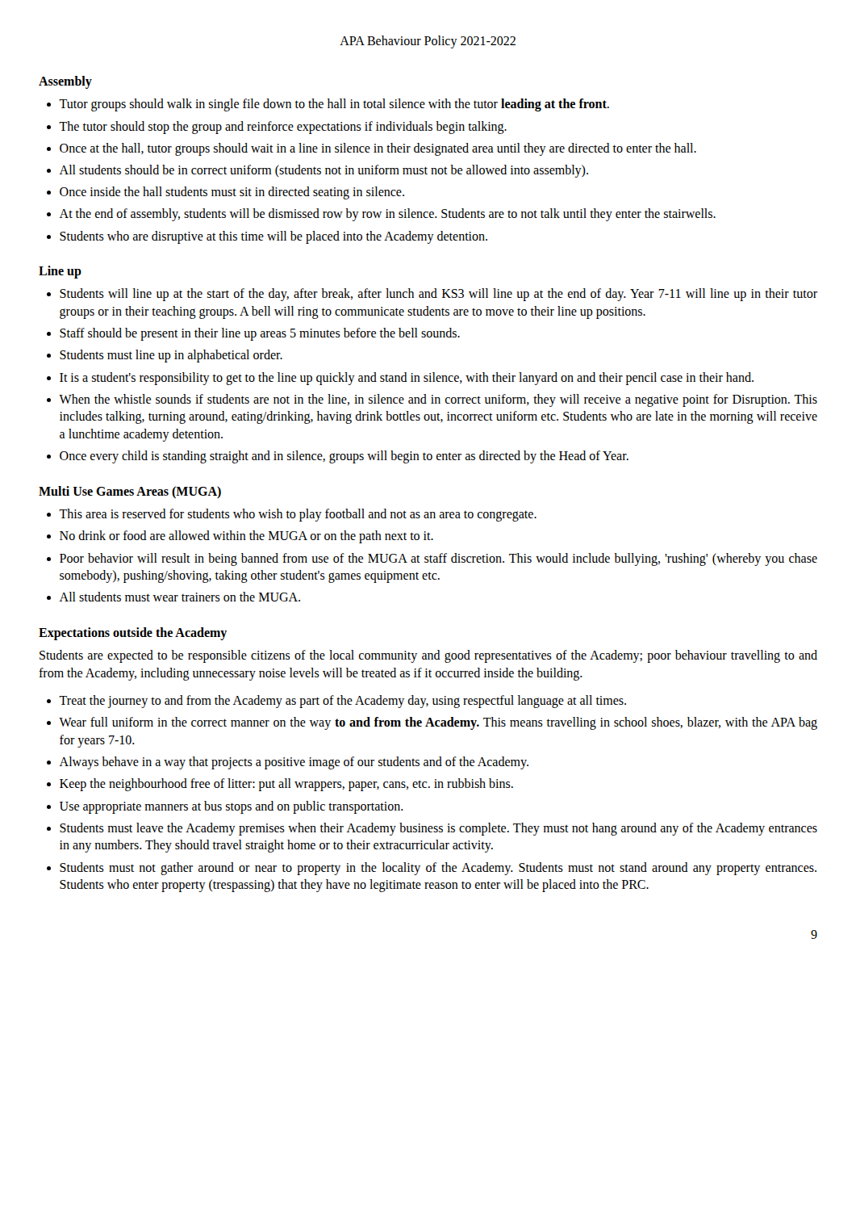APA Behaviour Policy 2021-2022
Assembly
Tutor groups should walk in single file down to the hall in total silence with the tutor leading at the front.
The tutor should stop the group and reinforce expectations if individuals begin talking.
Once at the hall, tutor groups should wait in a line in silence in their designated area until they are directed to enter the hall.
All students should be in correct uniform (students not in uniform must not be allowed into assembly).
Once inside the hall students must sit in directed seating in silence.
At the end of assembly, students will be dismissed row by row in silence. Students are to not talk until they enter the stairwells.
Students who are disruptive at this time will be placed into the Academy detention.
Line up
Students will line up at the start of the day, after break, after lunch and KS3 will line up at the end of day. Year 7-11 will line up in their tutor groups or in their teaching groups. A bell will ring to communicate students are to move to their line up positions.
Staff should be present in their line up areas 5 minutes before the bell sounds.
Students must line up in alphabetical order.
It is a student's responsibility to get to the line up quickly and stand in silence, with their lanyard on and their pencil case in their hand.
When the whistle sounds if students are not in the line, in silence and in correct uniform, they will receive a negative point for Disruption. This includes talking, turning around, eating/drinking, having drink bottles out, incorrect uniform etc. Students who are late in the morning will receive a lunchtime academy detention.
Once every child is standing straight and in silence, groups will begin to enter as directed by the Head of Year.
Multi Use Games Areas (MUGA)
This area is reserved for students who wish to play football and not as an area to congregate.
No drink or food are allowed within the MUGA or on the path next to it.
Poor behavior will result in being banned from use of the MUGA at staff discretion. This would include bullying, 'rushing' (whereby you chase somebody), pushing/shoving, taking other student's games equipment etc.
All students must wear trainers on the MUGA.
Expectations outside the Academy
Students are expected to be responsible citizens of the local community and good representatives of the Academy; poor behaviour travelling to and from the Academy, including unnecessary noise levels will be treated as if it occurred inside the building.
Treat the journey to and from the Academy as part of the Academy day, using respectful language at all times.
Wear full uniform in the correct manner on the way to and from the Academy. This means travelling in school shoes, blazer, with the APA bag for years 7-10.
Always behave in a way that projects a positive image of our students and of the Academy.
Keep the neighbourhood free of litter: put all wrappers, paper, cans, etc. in rubbish bins.
Use appropriate manners at bus stops and on public transportation.
Students must leave the Academy premises when their Academy business is complete. They must not hang around any of the Academy entrances in any numbers. They should travel straight home or to their extracurricular activity.
Students must not gather around or near to property in the locality of the Academy. Students must not stand around any property entrances. Students who enter property (trespassing) that they have no legitimate reason to enter will be placed into the PRC.
9